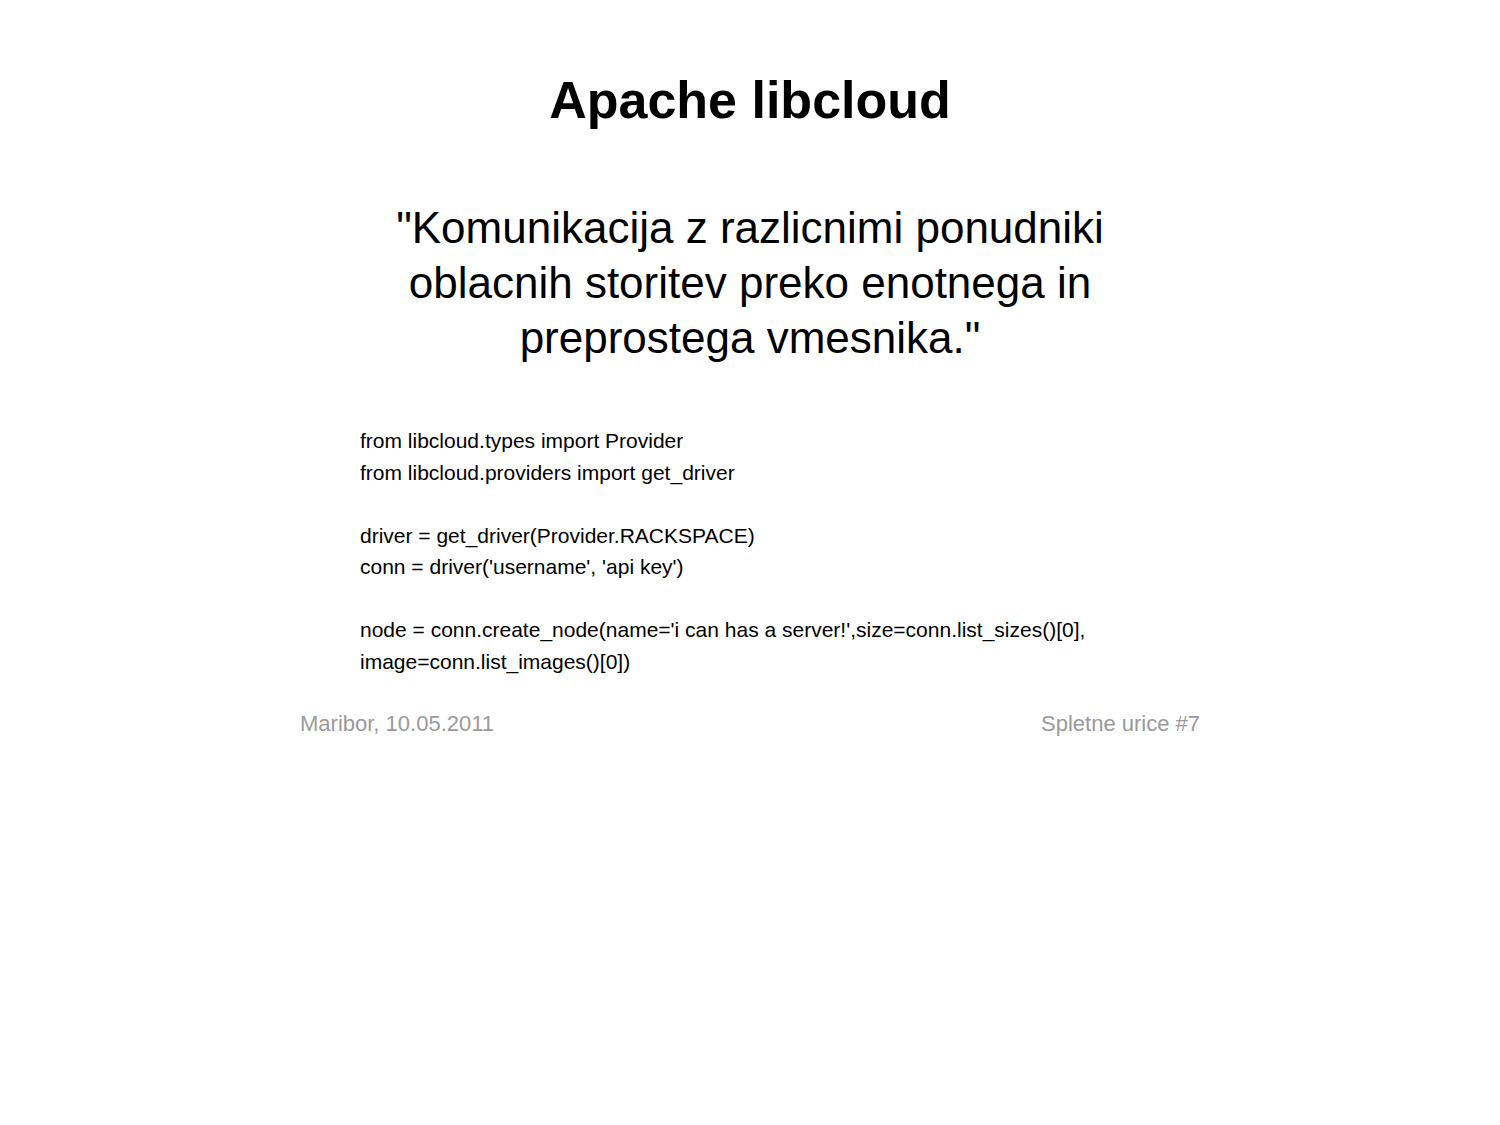Apache libcloud
"Komunikacija z razlicnimi ponudniki oblacnih storitev preko enotnega in preprostega vmesnika."
from libcloud.types import Provider
from libcloud.providers import get_driver

driver = get_driver(Provider.RACKSPACE)
conn = driver('username', 'api key')

node = conn.create_node(name='i can has a server!',size=conn.list_sizes()[0],
image=conn.list_images()[0])
Maribor, 10.05.2011 Spletne urice #7